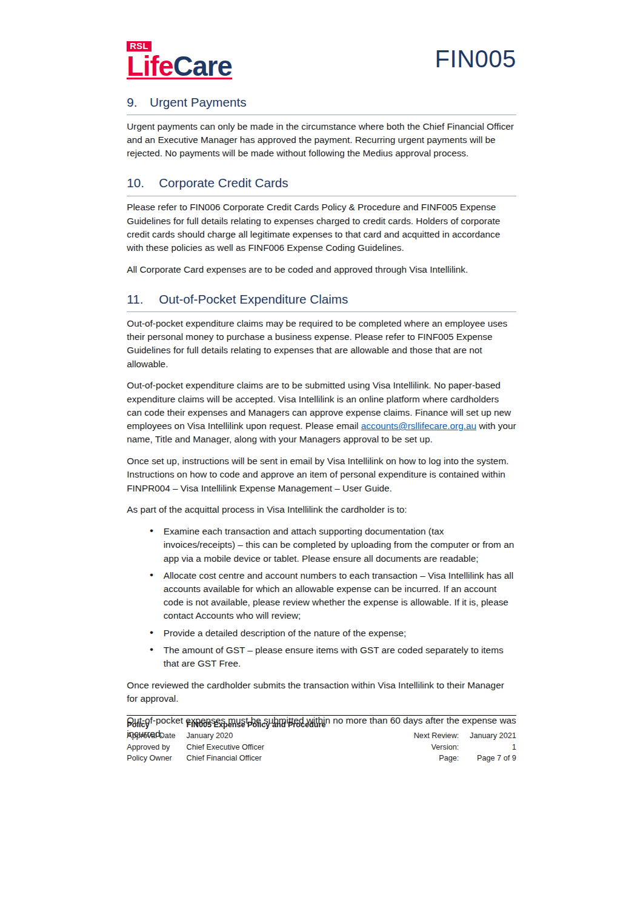RSL
Life Care
FIN005
9. Urgent Payments
Urgent payments can only be made in the circumstance where both the Chief Financial Officer and an Executive Manager has approved the payment. Recurring urgent payments will be rejected. No payments will be made without following the Medius approval process.
10. Corporate Credit Cards
Please refer to FIN006 Corporate Credit Cards Policy & Procedure and FINF005 Expense Guidelines for full details relating to expenses charged to credit cards. Holders of corporate credit cards should charge all legitimate expenses to that card and acquitted in accordance with these policies as well as FINF006 Expense Coding Guidelines.
All Corporate Card expenses are to be coded and approved through Visa Intellilink.
11. Out-of-Pocket Expenditure Claims
Out-of-pocket expenditure claims may be required to be completed where an employee uses their personal money to purchase a business expense. Please refer to FINF005 Expense Guidelines for full details relating to expenses that are allowable and those that are not allowable.
Out-of-pocket expenditure claims are to be submitted using Visa Intellilink. No paper-based expenditure claims will be accepted. Visa Intellilink is an online platform where cardholders can code their expenses and Managers can approve expense claims. Finance will set up new employees on Visa Intellilink upon request. Please email accounts@rsllifecare.org.au with your name, Title and Manager, along with your Managers approval to be set up.
Once set up, instructions will be sent in email by Visa Intellilink on how to log into the system. Instructions on how to code and approve an item of personal expenditure is contained within FINPR004 – Visa Intellilink Expense Management – User Guide.
As part of the acquittal process in Visa Intellilink the cardholder is to:
Examine each transaction and attach supporting documentation (tax invoices/receipts) – this can be completed by uploading from the computer or from an app via a mobile device or tablet. Please ensure all documents are readable;
Allocate cost centre and account numbers to each transaction – Visa Intellilink has all accounts available for which an allowable expense can be incurred. If an account code is not available, please review whether the expense is allowable. If it is, please contact Accounts who will review;
Provide a detailed description of the nature of the expense;
The amount of GST – please ensure items with GST are coded separately to items that are GST Free.
Once reviewed the cardholder submits the transaction within Visa Intellilink to their Manager for approval.
Out-of-pocket expenses must be submitted within no more than 60 days after the expense was incurred.
| Policy | FIN005 Expense Policy and Procedure |
| Approval Date | January 2020 | Next Review: | January 2021 |
| Approved by | Chief Executive Officer | Version: | 1 |
| Policy Owner | Chief Financial Officer | Page: | Page 7 of 9 |